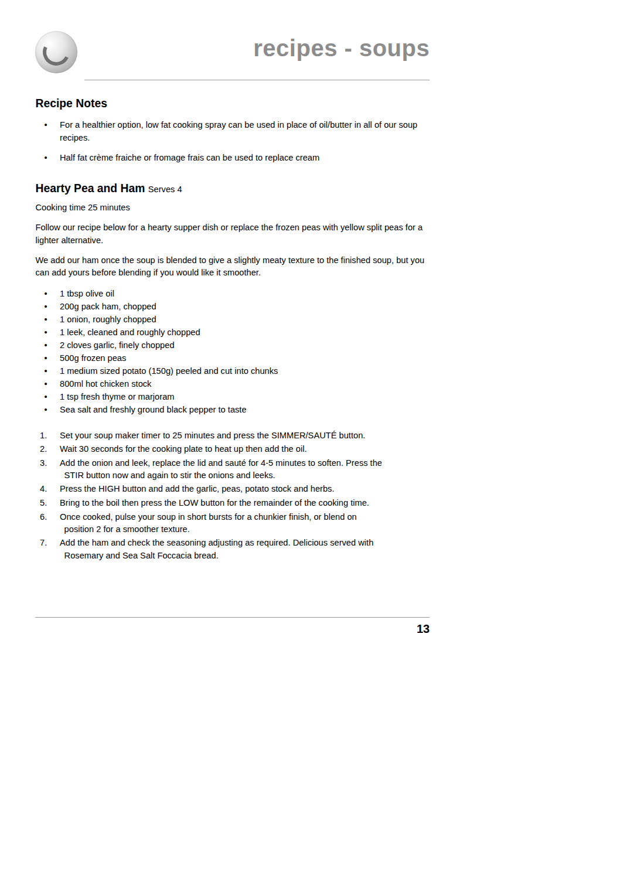recipes - soups
Recipe Notes
For a healthier option, low fat cooking spray can be used in place of oil/butter in all of our soup recipes.
Half fat crème fraiche or fromage frais can be used to replace cream
Hearty Pea and Ham Serves 4
Cooking time 25 minutes
Follow our recipe below for a hearty supper dish or replace the frozen peas with yellow split peas for a lighter alternative.
We add our ham once the soup is blended to give a slightly meaty texture to the finished soup, but you can add yours before blending if you would like it smoother.
1 tbsp olive oil
200g pack ham, chopped
1 onion, roughly chopped
1 leek, cleaned and roughly chopped
2 cloves garlic, finely chopped
500g frozen peas
1 medium sized potato (150g) peeled and cut into chunks
800ml hot chicken stock
1 tsp fresh thyme or marjoram
Sea salt and freshly ground black pepper to taste
Set your soup maker timer to 25 minutes and press the SIMMER/SAUTÉ button.
Wait 30 seconds for the cooking plate to heat up then add the oil.
Add the onion and leek, replace the lid and sauté for 4-5 minutes to soften. Press theSTIR button now and again to stir the onions and leeks.
Press the HIGH button and add the garlic, peas, potato stock and herbs.
Bring to the boil then press the LOW button for the remainder of the cooking time.
Once cooked, pulse your soup in short bursts for a chunkier finish, or blend onposition 2 for a smoother texture.
Add the ham and check the seasoning adjusting as required. Delicious served withRosemary and Sea Salt Foccacia bread.
13